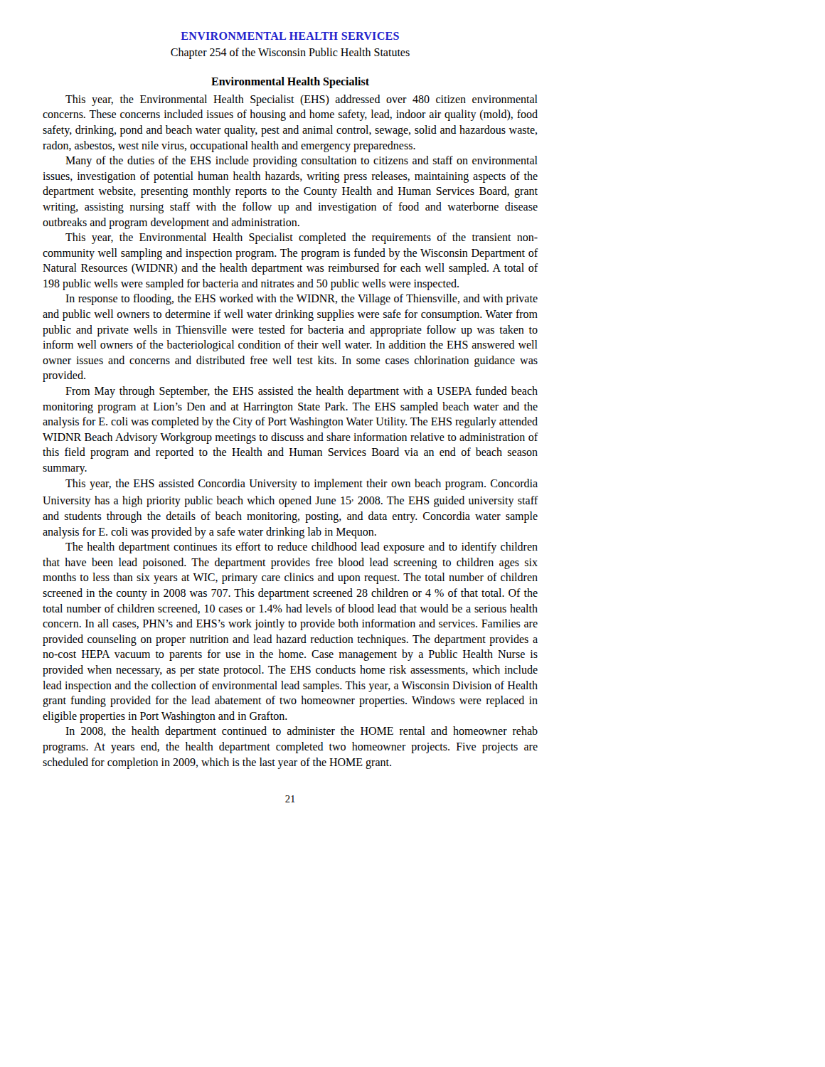ENVIRONMENTAL HEALTH SERVICES
Chapter 254 of the Wisconsin Public Health Statutes
Environmental Health Specialist
This year, the Environmental Health Specialist (EHS) addressed over 480 citizen environmental concerns. These concerns included issues of housing and home safety, lead, indoor air quality (mold), food safety, drinking, pond and beach water quality, pest and animal control, sewage, solid and hazardous waste, radon, asbestos, west nile virus, occupational health and emergency preparedness.
Many of the duties of the EHS include providing consultation to citizens and staff on environmental issues, investigation of potential human health hazards, writing press releases, maintaining aspects of the department website, presenting monthly reports to the County Health and Human Services Board, grant writing, assisting nursing staff with the follow up and investigation of food and waterborne disease outbreaks and program development and administration.
This year, the Environmental Health Specialist completed the requirements of the transient non-community well sampling and inspection program. The program is funded by the Wisconsin Department of Natural Resources (WIDNR) and the health department was reimbursed for each well sampled. A total of 198 public wells were sampled for bacteria and nitrates and 50 public wells were inspected.
In response to flooding, the EHS worked with the WIDNR, the Village of Thiensville, and with private and public well owners to determine if well water drinking supplies were safe for consumption. Water from public and private wells in Thiensville were tested for bacteria and appropriate follow up was taken to inform well owners of the bacteriological condition of their well water. In addition the EHS answered well owner issues and concerns and distributed free well test kits. In some cases chlorination guidance was provided.
From May through September, the EHS assisted the health department with a USEPA funded beach monitoring program at Lion’s Den and at Harrington State Park. The EHS sampled beach water and the analysis for E. coli was completed by the City of Port Washington Water Utility. The EHS regularly attended WIDNR Beach Advisory Workgroup meetings to discuss and share information relative to administration of this field program and reported to the Health and Human Services Board via an end of beach season summary.
This year, the EHS assisted Concordia University to implement their own beach program. Concordia University has a high priority public beach which opened June 15, 2008. The EHS guided university staff and students through the details of beach monitoring, posting, and data entry. Concordia water sample analysis for E. coli was provided by a safe water drinking lab in Mequon.
The health department continues its effort to reduce childhood lead exposure and to identify children that have been lead poisoned. The department provides free blood lead screening to children ages six months to less than six years at WIC, primary care clinics and upon request. The total number of children screened in the county in 2008 was 707. This department screened 28 children or 4 % of that total. Of the total number of children screened, 10 cases or 1.4% had levels of blood lead that would be a serious health concern. In all cases, PHN’s and EHS’s work jointly to provide both information and services. Families are provided counseling on proper nutrition and lead hazard reduction techniques. The department provides a no-cost HEPA vacuum to parents for use in the home. Case management by a Public Health Nurse is provided when necessary, as per state protocol. The EHS conducts home risk assessments, which include lead inspection and the collection of environmental lead samples. This year, a Wisconsin Division of Health grant funding provided for the lead abatement of two homeowner properties. Windows were replaced in eligible properties in Port Washington and in Grafton.
In 2008, the health department continued to administer the HOME rental and homeowner rehab programs. At years end, the health department completed two homeowner projects. Five projects are scheduled for completion in 2009, which is the last year of the HOME grant.
21